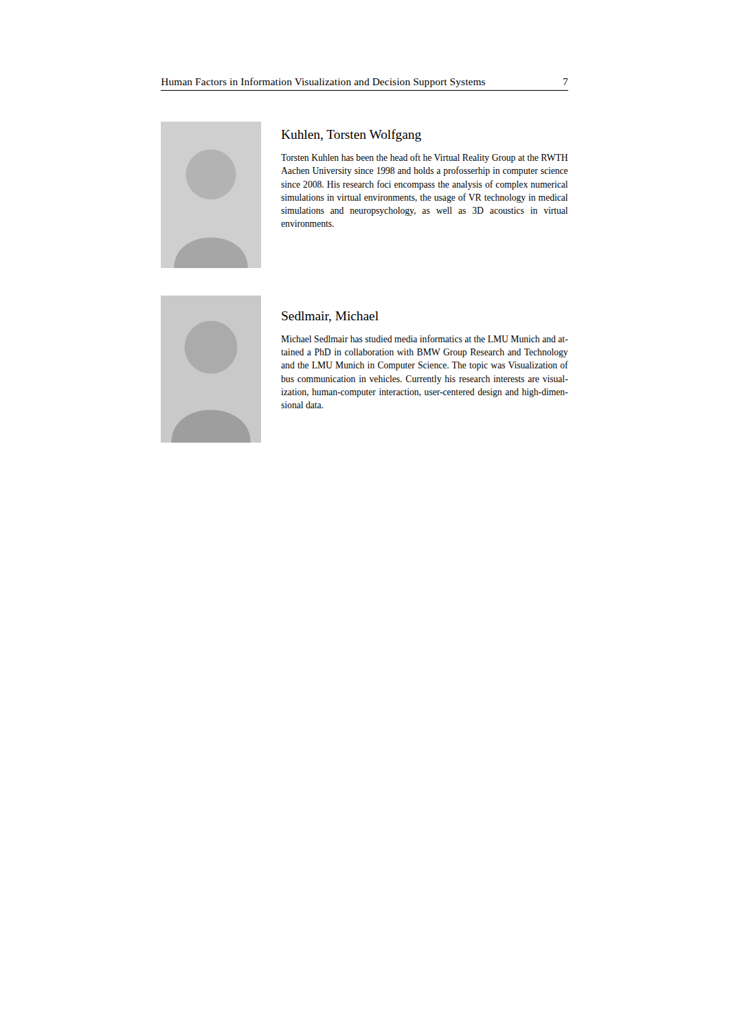Human Factors in Information Visualization and Decision Support Systems 7
Kuhlen, Torsten Wolfgang
Torsten Kuhlen has been the head oft he Virtual Reality Group at the RWTH Aachen University since 1998 and holds a profosserhip in computer science since 2008. His research foci encompass the analysis of complex numerical simulations in virtual environments, the usage of VR technology in medical simulations and neuropsychology, as well as 3D acoustics in virtual environments.
Sedlmair, Michael
Michael Sedlmair has studied media informatics at the LMU Munich and attained a PhD in collaboration with BMW Group Research and Technology and the LMU Munich in Computer Science. The topic was Visualization of bus communication in vehicles. Currently his research interests are visualization, human-computer interaction, user-centered design and high-dimensional data.